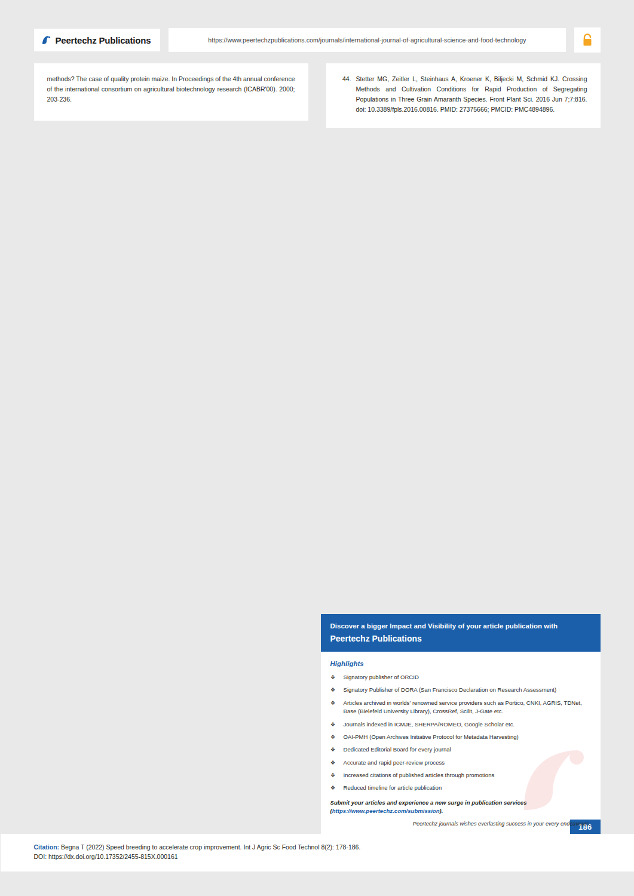Peertechz Publications
https://www.peertechzpublications.com/journals/international-journal-of-agricultural-science-and-food-technology
methods? The case of quality protein maize. In Proceedings of the 4th annual conference of the international consortium on agricultural biotechnology research (ICABR'00). 2000; 203-236.
44.
Stetter MG, Zeitler L, Steinhaus A, Kroener K, Biljecki M, Schmid KJ. Crossing Methods and Cultivation Conditions for Rapid Production of Segregating Populations in Three Grain Amaranth Species. Front Plant Sci. 2016 Jun 7;7:816. doi: 10.3389/fpls.2016.00816. PMID: 27375666; PMCID: PMC4894896.
Discover a bigger Impact and Visibility of your article publication with Peertechz Publications
Highlights
❖Signatory publisher of ORCID
❖Signatory Publisher of DORA (San Francisco Declaration on Research Assessment)
❖Articles archived in worlds' renowned service providers such as Portico, CNKI, AGRIS, TDNet, Base (Bielefeld University Library), CrossRef, Scilit, J-Gate etc.
❖Journals indexed in ICMJE, SHERPA/ROMEO, Google Scholar etc.
❖OAI-PMH (Open Archives Initiative Protocol for Metadata Harvesting)
❖Dedicated Editorial Board for every journal
❖Accurate and rapid peer-review process
❖Increased citations of published articles through promotions
❖Reduced timeline for article publication
Submit your articles and experience a new surge in publication services
(https://www.peertechz.com/submission).
Peertechz journals wishes everlasting success in your every endeavours.
186
Citation: Begna T (2022) Speed breeding to accelerate crop improvement. Int J Agric Sc Food Technol 8(2): 178-186. DOI: https://dx.doi.org/10.17352/2455-815X.000161